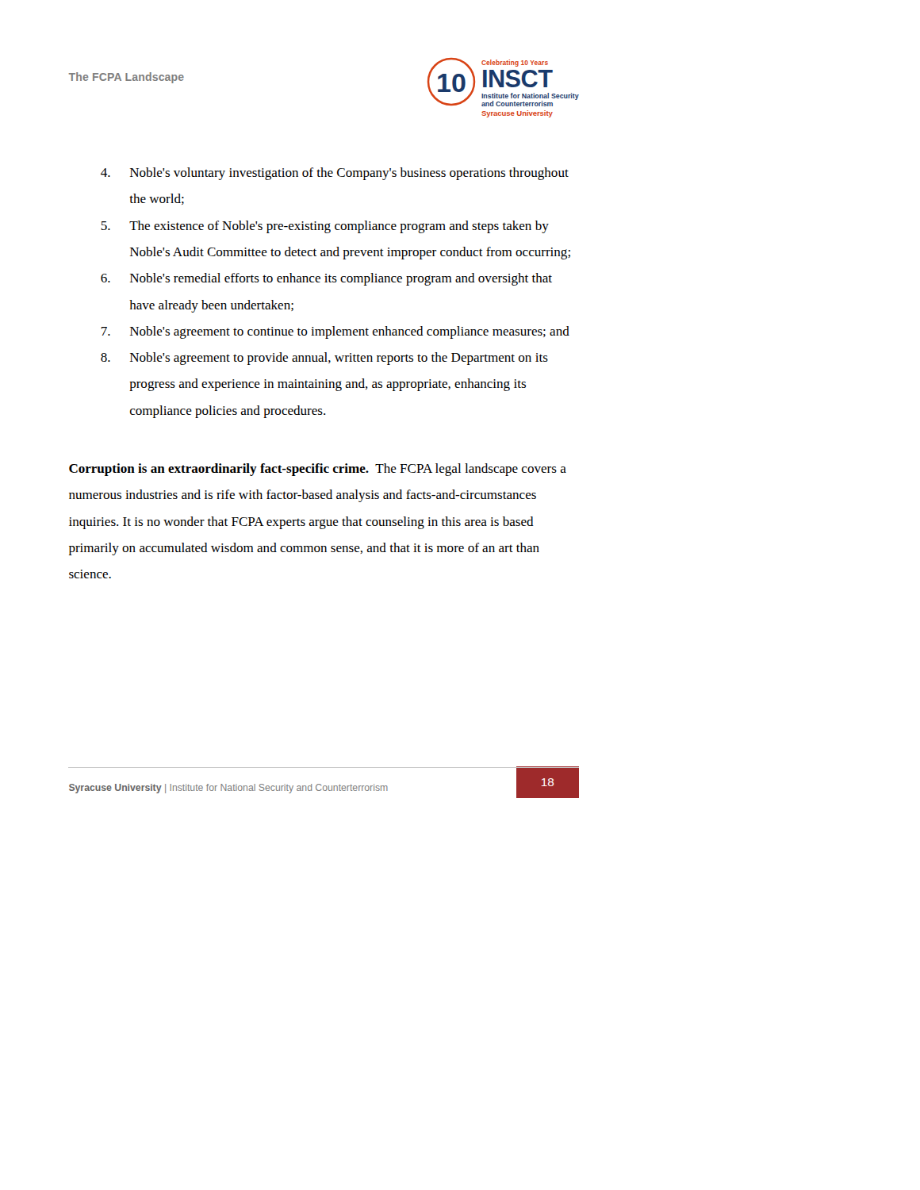The FCPA Landscape
10
Celebrating 10 Years
INSCT
Institute for National Security
and Counterterrorism
Syracuse University
4. Noble's voluntary investigation of the Company's business operations throughout the world;
5. The existence of Noble's pre-existing compliance program and steps taken by Noble's Audit Committee to detect and prevent improper conduct from occurring;
6. Noble's remedial efforts to enhance its compliance program and oversight that have already been undertaken;
7. Noble's agreement to continue to implement enhanced compliance measures; and
8. Noble's agreement to provide annual, written reports to the Department on its progress and experience in maintaining and, as appropriate, enhancing its compliance policies and procedures.
Corruption is an extraordinarily fact-specific crime. The FCPA legal landscape covers a numerous industries and is rife with factor-based analysis and facts-and-circumstances inquiries. It is no wonder that FCPA experts argue that counseling in this area is based primarily on accumulated wisdom and common sense, and that it is more of an art than science.
Syracuse University | Institute for National Security and Counterterrorism
18